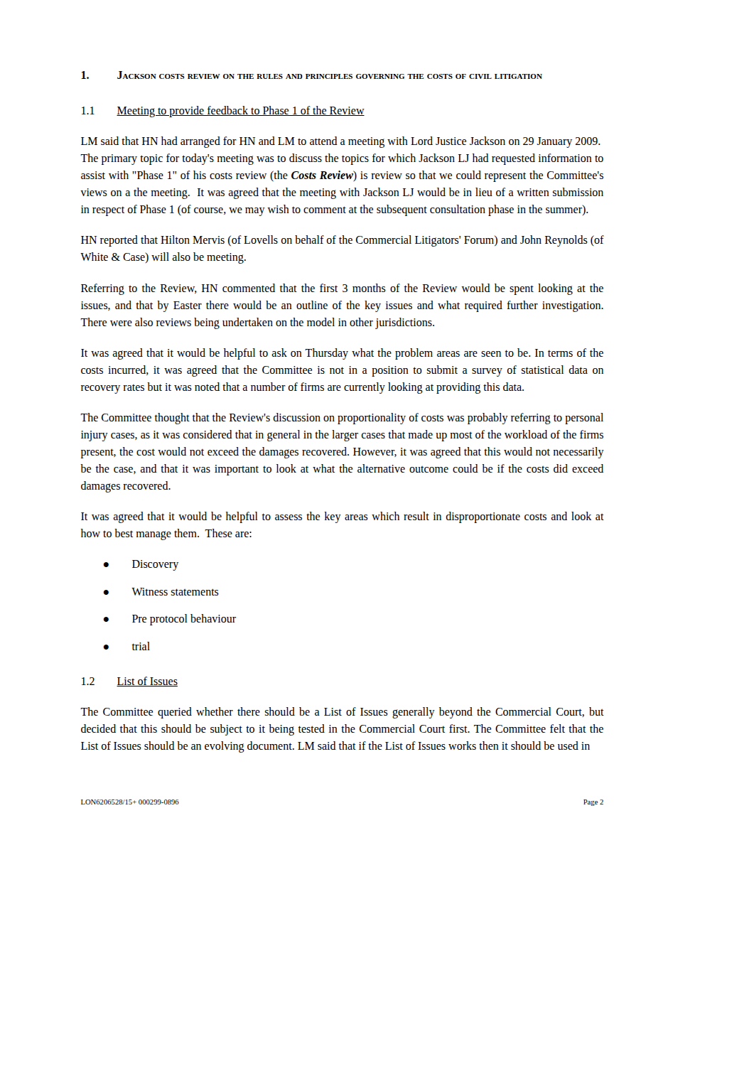1. Jackson costs review on the rules and principles governing the costs of civil litigation
1.1 Meeting to provide feedback to Phase 1 of the Review
LM said that HN had arranged for HN and LM to attend a meeting with Lord Justice Jackson on 29 January 2009. The primary topic for today's meeting was to discuss the topics for which Jackson LJ had requested information to assist with "Phase 1" of his costs review (the Costs Review) is review so that we could represent the Committee's views on a the meeting. It was agreed that the meeting with Jackson LJ would be in lieu of a written submission in respect of Phase 1 (of course, we may wish to comment at the subsequent consultation phase in the summer).
HN reported that Hilton Mervis (of Lovells on behalf of the Commercial Litigators' Forum) and John Reynolds (of White & Case) will also be meeting.
Referring to the Review, HN commented that the first 3 months of the Review would be spent looking at the issues, and that by Easter there would be an outline of the key issues and what required further investigation. There were also reviews being undertaken on the model in other jurisdictions.
It was agreed that it would be helpful to ask on Thursday what the problem areas are seen to be. In terms of the costs incurred, it was agreed that the Committee is not in a position to submit a survey of statistical data on recovery rates but it was noted that a number of firms are currently looking at providing this data.
The Committee thought that the Review's discussion on proportionality of costs was probably referring to personal injury cases, as it was considered that in general in the larger cases that made up most of the workload of the firms present, the cost would not exceed the damages recovered. However, it was agreed that this would not necessarily be the case, and that it was important to look at what the alternative outcome could be if the costs did exceed damages recovered.
It was agreed that it would be helpful to assess the key areas which result in disproportionate costs and look at how to best manage them. These are:
●Discovery
●Witness statements
●Pre protocol behaviour
●trial
1.2 List of Issues
The Committee queried whether there should be a List of Issues generally beyond the Commercial Court, but decided that this should be subject to it being tested in the Commercial Court first. The Committee felt that the List of Issues should be an evolving document. LM said that if the List of Issues works then it should be used in
LON6206528/15+ 000299-0896 Page 2